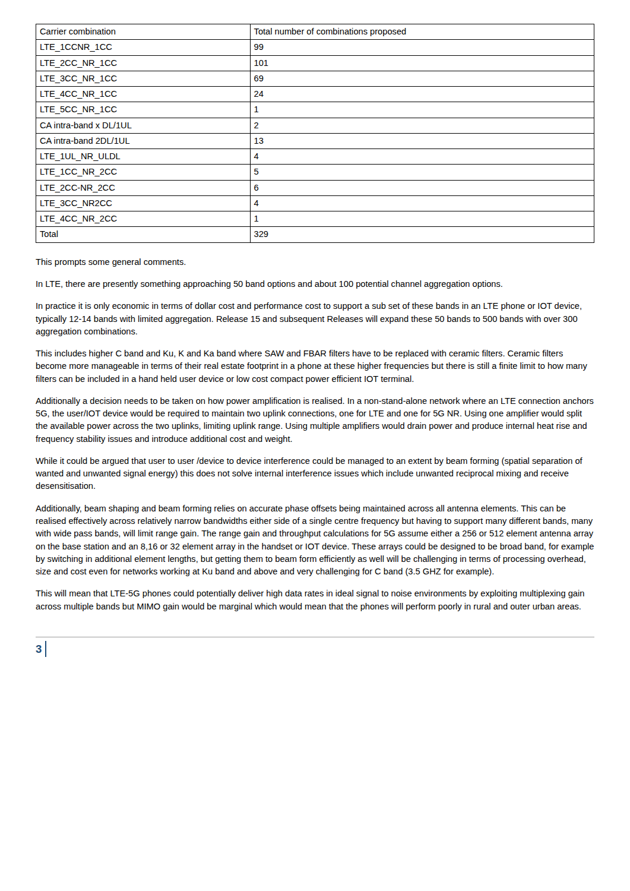| Carrier combination | Total number of combinations proposed |
| LTE_1CCNR_1CC | 99 |
| LTE_2CC_NR_1CC | 101 |
| LTE_3CC_NR_1CC | 69 |
| LTE_4CC_NR_1CC | 24 |
| LTE_5CC_NR_1CC | 1 |
| CA intra-band x DL/1UL | 2 |
| CA intra-band 2DL/1UL | 13 |
| LTE_1UL_NR_ULDL | 4 |
| LTE_1CC_NR_2CC | 5 |
| LTE_2CC-NR_2CC | 6 |
| LTE_3CC_NR2CC | 4 |
| LTE_4CC_NR_2CC | 1 |
| Total | 329 |
This prompts some general comments.
In LTE, there are presently something approaching 50 band options and about 100 potential channel aggregation options.
In practice it is only economic in terms of dollar cost and performance cost to support a sub set of these bands in an LTE phone or IOT device, typically 12-14 bands with limited aggregation. Release 15 and subsequent Releases will expand these 50 bands to 500 bands with over 300 aggregation combinations.
This includes higher C band and Ku, K and Ka band where SAW and FBAR filters have to be replaced with ceramic filters. Ceramic filters become more manageable in terms of their real estate footprint in a phone at these higher frequencies but there is still a finite limit to how many filters can be included in a hand held user device or low cost compact power efficient IOT terminal.
Additionally a decision needs to be taken on how power amplification is realised. In a non-stand-alone network where an LTE connection anchors 5G, the user/IOT device would be required to maintain two uplink connections, one for LTE and one for 5G NR. Using one amplifier would split the available power across the two uplinks, limiting uplink range. Using multiple amplifiers would drain power and produce internal heat rise and frequency stability issues and introduce additional cost and weight.
While it could be argued that user to user /device to device interference could be managed to an extent by beam forming (spatial separation of wanted and unwanted signal energy) this does not solve internal interference issues which include unwanted reciprocal mixing and receive desensitisation.
Additionally, beam shaping and beam forming relies on accurate phase offsets being maintained across all antenna elements. This can be realised effectively across relatively narrow bandwidths either side of a single centre frequency but having to support many different bands, many with wide pass bands, will limit range gain. The range gain and throughput calculations for 5G assume either a 256 or 512 element antenna array on the base station and an 8,16 or 32 element array in the handset or IOT device. These arrays could be designed to be broad band, for example by switching in additional element lengths, but getting them to beam form efficiently as well will be challenging in terms of processing overhead, size and cost even for networks working at Ku band and above and very challenging for C band (3.5 GHZ for example).
This will mean that LTE-5G phones could potentially deliver high data rates in ideal signal to noise environments by exploiting multiplexing gain across multiple bands but MIMO gain would be marginal which would mean that the phones will perform poorly in rural and outer urban areas.
3